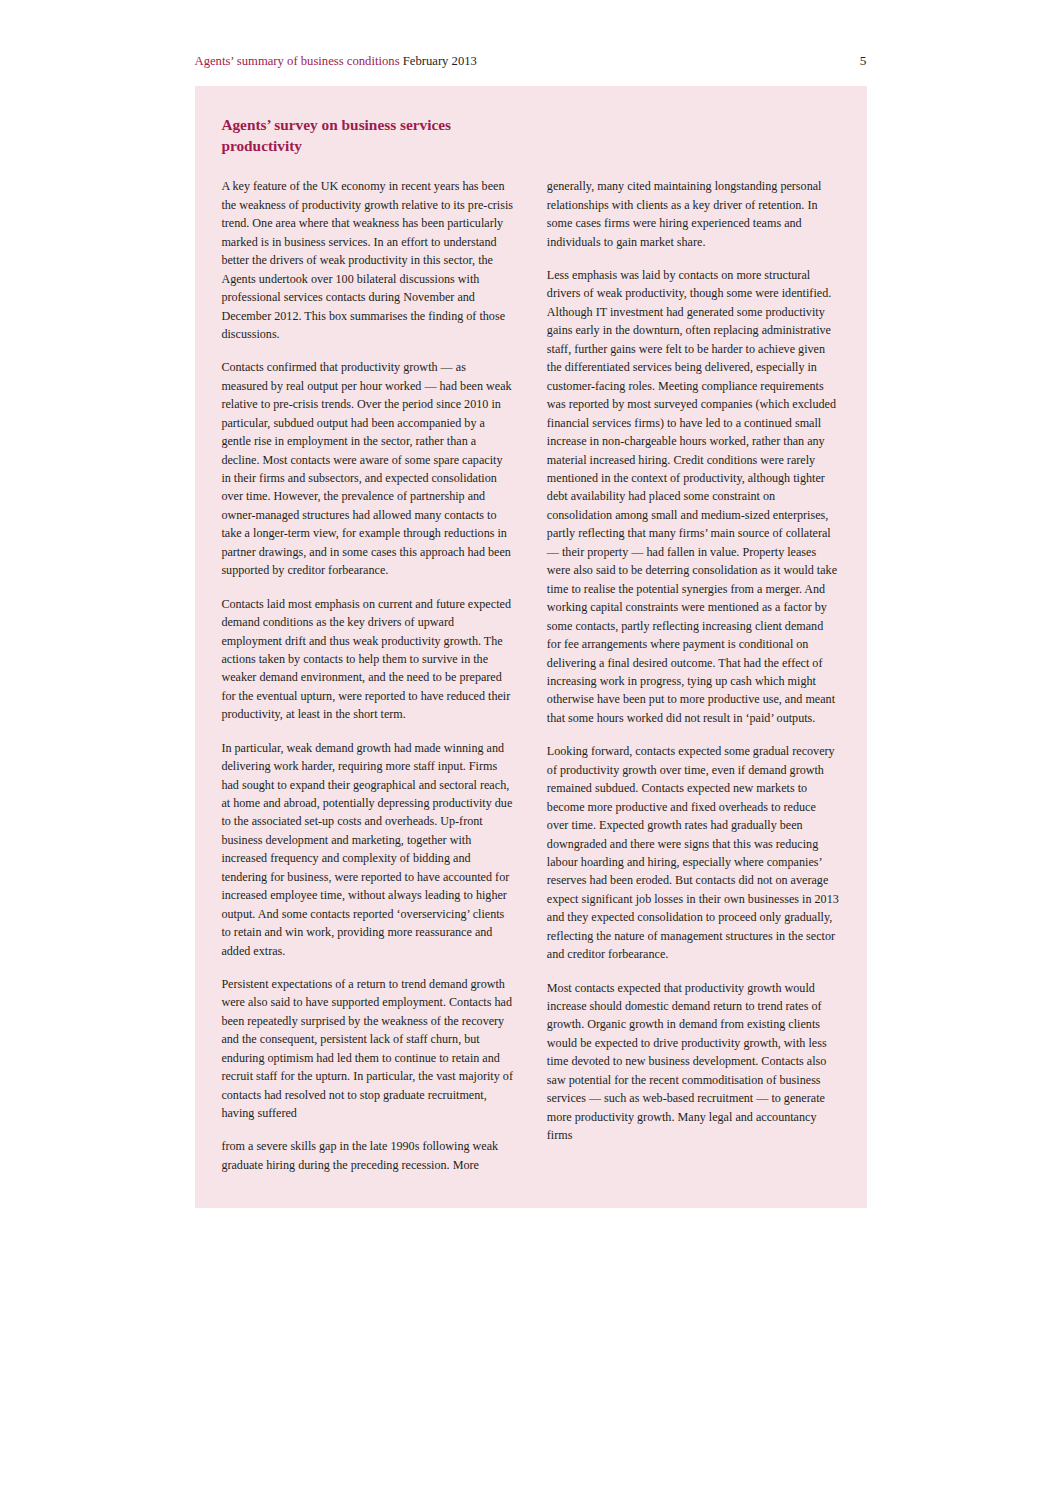Agents’ summary of business conditions February 2013
5
Agents’ survey on business services
productivity
A key feature of the UK economy in recent years has been the weakness of productivity growth relative to its pre-crisis trend. One area where that weakness has been particularly marked is in business services. In an effort to understand better the drivers of weak productivity in this sector, the Agents undertook over 100 bilateral discussions with professional services contacts during November and December 2012. This box summarises the finding of those discussions.
Contacts confirmed that productivity growth — as measured by real output per hour worked — had been weak relative to pre-crisis trends. Over the period since 2010 in particular, subdued output had been accompanied by a gentle rise in employment in the sector, rather than a decline. Most contacts were aware of some spare capacity in their firms and subsectors, and expected consolidation over time. However, the prevalence of partnership and owner-managed structures had allowed many contacts to take a longer-term view, for example through reductions in partner drawings, and in some cases this approach had been supported by creditor forbearance.
Contacts laid most emphasis on current and future expected demand conditions as the key drivers of upward employment drift and thus weak productivity growth. The actions taken by contacts to help them to survive in the weaker demand environment, and the need to be prepared for the eventual upturn, were reported to have reduced their productivity, at least in the short term.
In particular, weak demand growth had made winning and delivering work harder, requiring more staff input. Firms had sought to expand their geographical and sectoral reach, at home and abroad, potentially depressing productivity due to the associated set-up costs and overheads. Up-front business development and marketing, together with increased frequency and complexity of bidding and tendering for business, were reported to have accounted for increased employee time, without always leading to higher output. And some contacts reported ‘overservicing’ clients to retain and win work, providing more reassurance and added extras.
Persistent expectations of a return to trend demand growth were also said to have supported employment. Contacts had been repeatedly surprised by the weakness of the recovery and the consequent, persistent lack of staff churn, but enduring optimism had led them to continue to retain and recruit staff for the upturn. In particular, the vast majority of contacts had resolved not to stop graduate recruitment, having suffered
from a severe skills gap in the late 1990s following weak graduate hiring during the preceding recession. More generally, many cited maintaining longstanding personal relationships with clients as a key driver of retention. In some cases firms were hiring experienced teams and individuals to gain market share.
Less emphasis was laid by contacts on more structural drivers of weak productivity, though some were identified. Although IT investment had generated some productivity gains early in the downturn, often replacing administrative staff, further gains were felt to be harder to achieve given the differentiated services being delivered, especially in customer-facing roles. Meeting compliance requirements was reported by most surveyed companies (which excluded financial services firms) to have led to a continued small increase in non-chargeable hours worked, rather than any material increased hiring. Credit conditions were rarely mentioned in the context of productivity, although tighter debt availability had placed some constraint on consolidation among small and medium-sized enterprises, partly reflecting that many firms’ main source of collateral — their property — had fallen in value. Property leases were also said to be deterring consolidation as it would take time to realise the potential synergies from a merger. And working capital constraints were mentioned as a factor by some contacts, partly reflecting increasing client demand for fee arrangements where payment is conditional on delivering a final desired outcome. That had the effect of increasing work in progress, tying up cash which might otherwise have been put to more productive use, and meant that some hours worked did not result in ‘paid’ outputs.
Looking forward, contacts expected some gradual recovery of productivity growth over time, even if demand growth remained subdued. Contacts expected new markets to become more productive and fixed overheads to reduce over time. Expected growth rates had gradually been downgraded and there were signs that this was reducing labour hoarding and hiring, especially where companies’ reserves had been eroded. But contacts did not on average expect significant job losses in their own businesses in 2013 and they expected consolidation to proceed only gradually, reflecting the nature of management structures in the sector and creditor forbearance.
Most contacts expected that productivity growth would increase should domestic demand return to trend rates of growth. Organic growth in demand from existing clients would be expected to drive productivity growth, with less time devoted to new business development. Contacts also saw potential for the recent commoditisation of business services — such as web-based recruitment — to generate more productivity growth. Many legal and accountancy firms